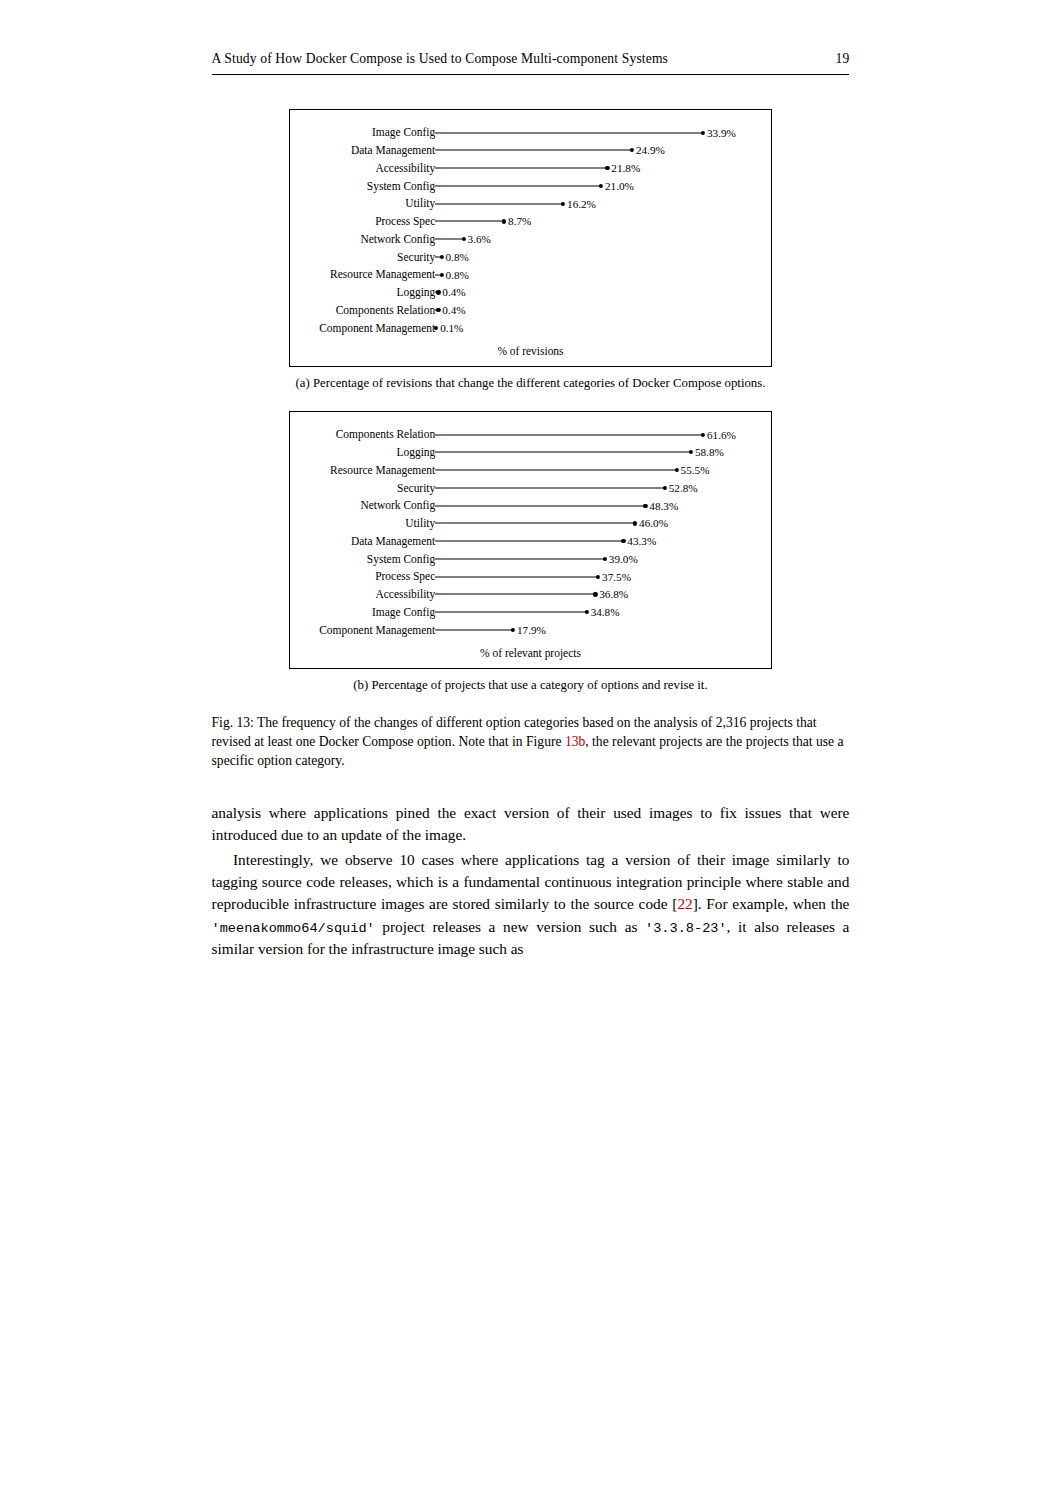A Study of How Docker Compose is Used to Compose Multi-component Systems 19
| Image Config | 33.9% |
| Data Management | 24.9% |
| Accessibility | 21.8% |
| System Config | 21.0% |
| Utility | 16.2% |
| Process Spec | 8.7% |
| Network Config | 3.6% |
| Security | 0.8% |
| Resource Management | 0.8% |
| Logging | 0.4% |
| Components Relation | 0.4% |
| Component Management | 0.1% |
% of revisions
(a) Percentage of revisions that change the different categories of Docker Compose options.
| Components Relation | 61.6% |
| Logging | 58.8% |
| Resource Management | 55.5% |
| Security | 52.8% |
| Network Config | 48.3% |
| Utility | 46.0% |
| Data Management | 43.3% |
| System Config | 39.0% |
| Process Spec | 37.5% |
| Accessibility | 36.8% |
| Image Config | 34.8% |
| Component Management | 17.9% |
% of relevant projects
(b) Percentage of projects that use a category of options and revise it.
Fig. 13: The frequency of the changes of different option categories based on the analysis of 2,316 projects that revised at least one Docker Compose option. Note that in Figure 13b, the relevant projects are the projects that use a specific option category.
analysis where applications pined the exact version of their used images to fix issues that were introduced due to an update of the image.
Interestingly, we observe 10 cases where applications tag a version of their image similarly to tagging source code releases, which is a fundamental continuous integration principle where stable and reproducible infrastructure images are stored similarly to the source code [22]. For example, when the 'meenakommo64/squid' project releases a new version such as '3.3.8-23', it also releases a similar version for the infrastructure image such as